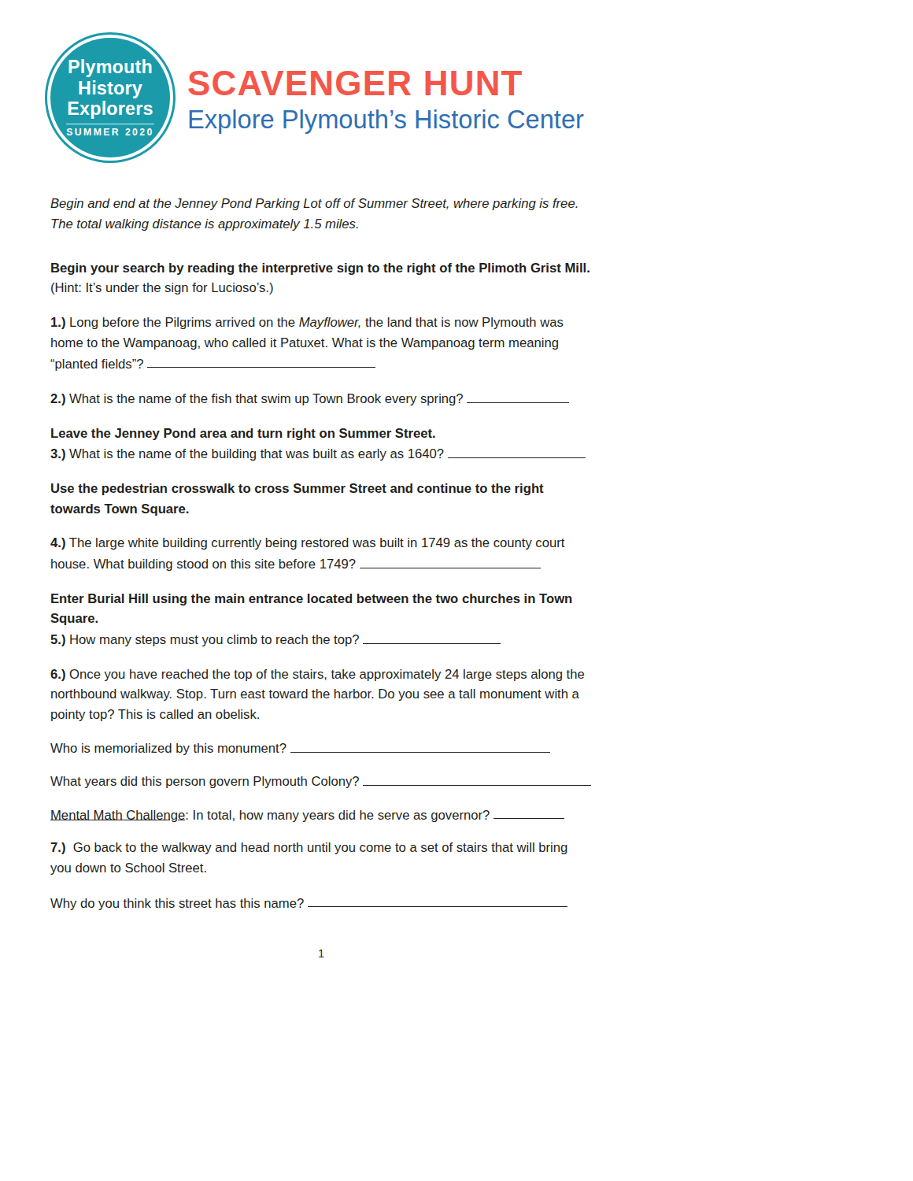Plymouth
History
Explorers
SUMMER 2020
SCAVENGER HUNT
Explore Plymouth’s Historic Center
Begin and end at the Jenney Pond Parking Lot off of Summer Street, where parking is free. The total walking distance is approximately 1.5 miles.
Begin your search by reading the interpretive sign to the right of the Plimoth Grist Mill. (Hint: It’s under the sign for Lucioso’s.)
1.) Long before the Pilgrims arrived on the Mayflower, the land that is now Plymouth was home to the Wampanoag, who called it Patuxet. What is the Wampanoag term meaning “planted fields”?
2.) What is the name of the fish that swim up Town Brook every spring?
Leave the Jenney Pond area and turn right on Summer Street.
3.) What is the name of the building that was built as early as 1640?
Use the pedestrian crosswalk to cross Summer Street and continue to the right towards Town Square.
4.) The large white building currently being restored was built in 1749 as the county court house. What building stood on this site before 1749?
Enter Burial Hill using the main entrance located between the two churches in Town Square.
5.) How many steps must you climb to reach the top?
6.) Once you have reached the top of the stairs, take approximately 24 large steps along the northbound walkway. Stop. Turn east toward the harbor. Do you see a tall monument with a pointy top? This is called an obelisk.
Who is memorialized by this monument?
What years did this person govern Plymouth Colony?
Mental Math Challenge: In total, how many years did he serve as governor?
7.) Go back to the walkway and head north until you come to a set of stairs that will bring you down to School Street.
Why do you think this street has this name?
1